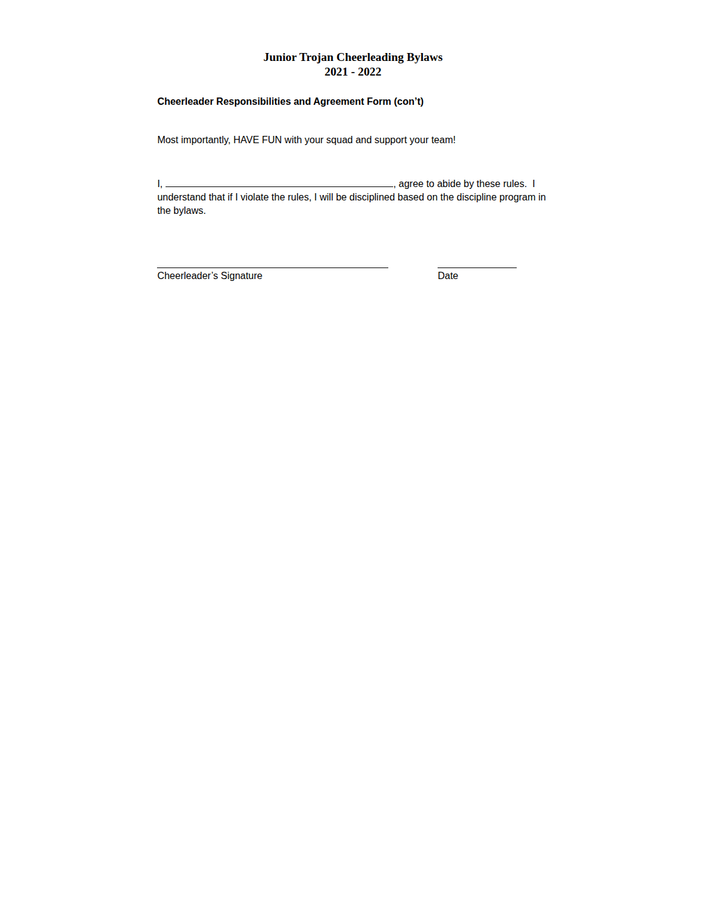Junior Trojan Cheerleading Bylaws2021 - 2022
Cheerleader Responsibilities and Agreement Form (con’t)
Most importantly, HAVE FUN with your squad and support your team!
I, , agree to abide by these rules. I understand that if I violate the rules, I will be disciplined based on the discipline program in the bylaws.
Cheerleader’s Signature
Date